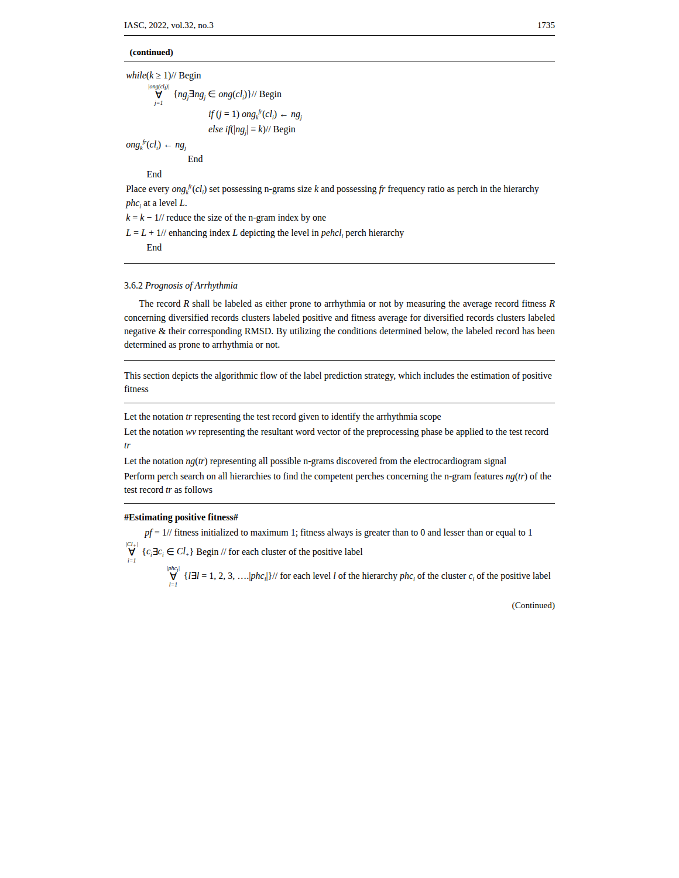IASC, 2022, vol.32, no.3 1735
(continued)
while(k ≥ 1)// Begin
|ong(cli)| ∀ j=1 {ngj∃ngj ∈ ong(cli)}// Begin
if (j = 1) ongkfr(cli) ← ngj
else if(|ngj| ≡ k)// Begin
ongkfr(cli) ← ngj
End
End
Place every ongkfr(cli) set possessing n-grams size k and possessing fr frequency ratio as perch in the hierarchy phci at a level L.
k = k − 1// reduce the size of the n-gram index by one
L = L + 1// enhancing index L depicting the level in pehcli perch hierarchy
End
3.6.2 Prognosis of Arrhythmia
The record R shall be labeled as either prone to arrhythmia or not by measuring the average record fitness R concerning diversified records clusters labeled positive and fitness average for diversified records clusters labeled negative & their corresponding RMSD. By utilizing the conditions determined below, the labeled record has been determined as prone to arrhythmia or not.
This section depicts the algorithmic flow of the label prediction strategy, which includes the estimation of positive fitness
Let the notation tr representing the test record given to identify the arrhythmia scope
Let the notation wv representing the resultant word vector of the preprocessing phase be applied to the test record tr
Let the notation ng(tr) representing all possible n-grams discovered from the electrocardiogram signal
Perform perch search on all hierarchies to find the competent perches concerning the n-gram features ng(tr) of the test record tr as follows
#Estimating positive fitness#
pf = 1// fitness initialized to maximum 1; fitness always is greater than to 0 and lesser than or equal to 1
|Cl+| ∀ i=1 {ci∃ci ∈ Cl+} Begin // for each cluster of the positive label
|phci| ∀ l=1 {l∃l = 1, 2, 3, ….|phci|}// for each level l of the hierarchy phci of the cluster ci of the positive label
(Continued)